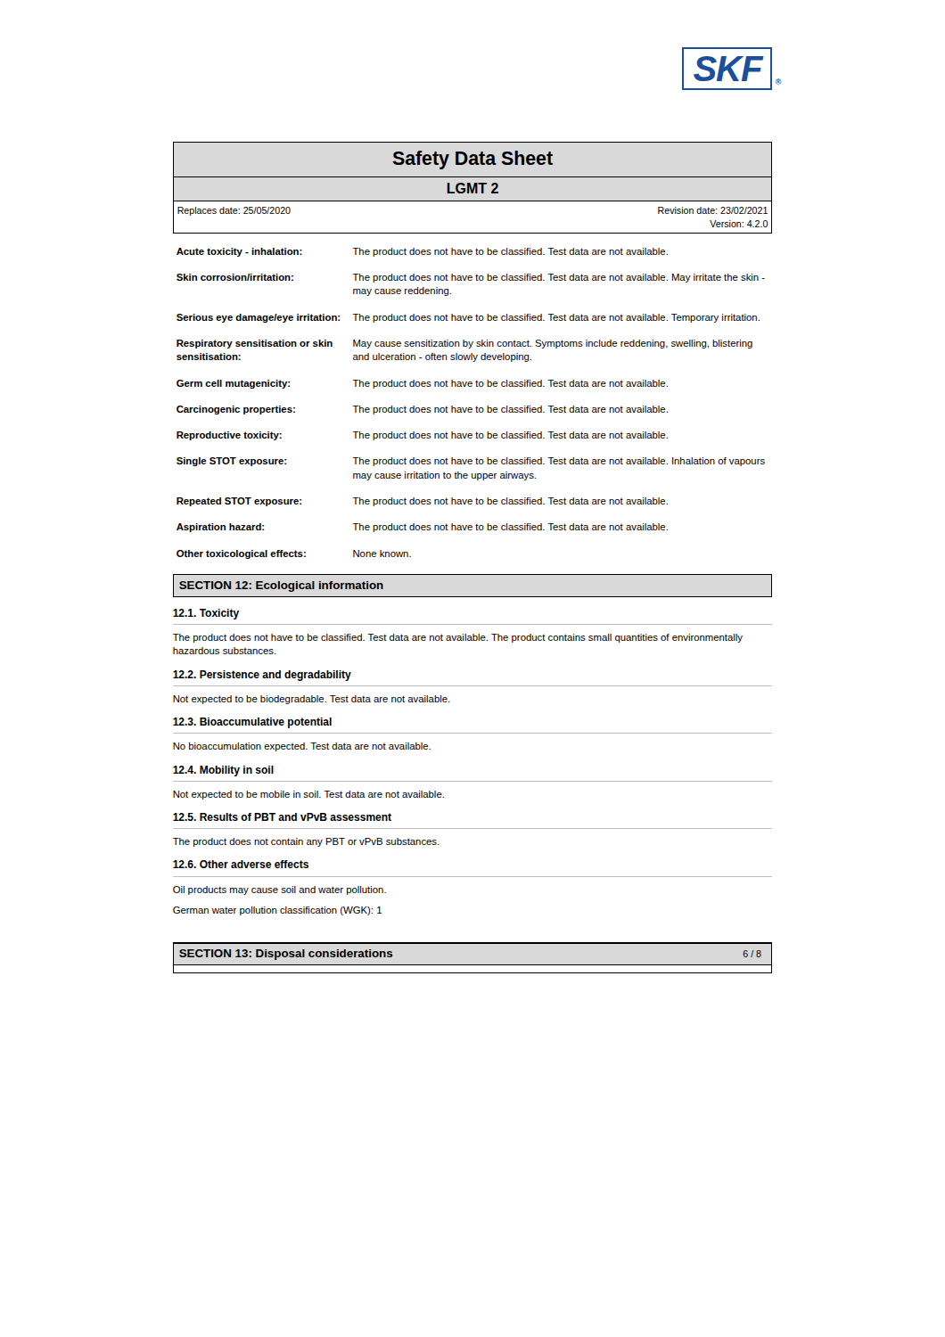SKF ®
Safety Data Sheet
LGMT 2
Replaces date: 25/05/2020
Revision date: 23/02/2021
Version: 4.2.0
| Acute toxicity - inhalation: | The product does not have to be classified. Test data are not available. |
| Skin corrosion/irritation: | The product does not have to be classified. Test data are not available. May irritate the skin - may cause reddening. |
| Serious eye damage/eye irritation: | The product does not have to be classified. Test data are not available. Temporary irritation. |
| Respiratory sensitisation or skin sensitisation: | May cause sensitization by skin contact. Symptoms include reddening, swelling, blistering and ulceration - often slowly developing. |
| Germ cell mutagenicity: | The product does not have to be classified. Test data are not available. |
| Carcinogenic properties: | The product does not have to be classified. Test data are not available. |
| Reproductive toxicity: | The product does not have to be classified. Test data are not available. |
| Single STOT exposure: | The product does not have to be classified. Test data are not available. Inhalation of vapours may cause irritation to the upper airways. |
| Repeated STOT exposure: | The product does not have to be classified. Test data are not available. |
| Aspiration hazard: | The product does not have to be classified. Test data are not available. |
| Other toxicological effects: | None known. |
SECTION 12: Ecological information
12.1. Toxicity
The product does not have to be classified. Test data are not available. The product contains small quantities of environmentally hazardous substances.
12.2. Persistence and degradability
Not expected to be biodegradable. Test data are not available.
12.3. Bioaccumulative potential
No bioaccumulation expected. Test data are not available.
12.4. Mobility in soil
Not expected to be mobile in soil. Test data are not available.
12.5. Results of PBT and vPvB assessment
The product does not contain any PBT or vPvB substances.
12.6. Other adverse effects
Oil products may cause soil and water pollution.
German water pollution classification (WGK): 1
SECTION 13: Disposal considerations
6 / 8